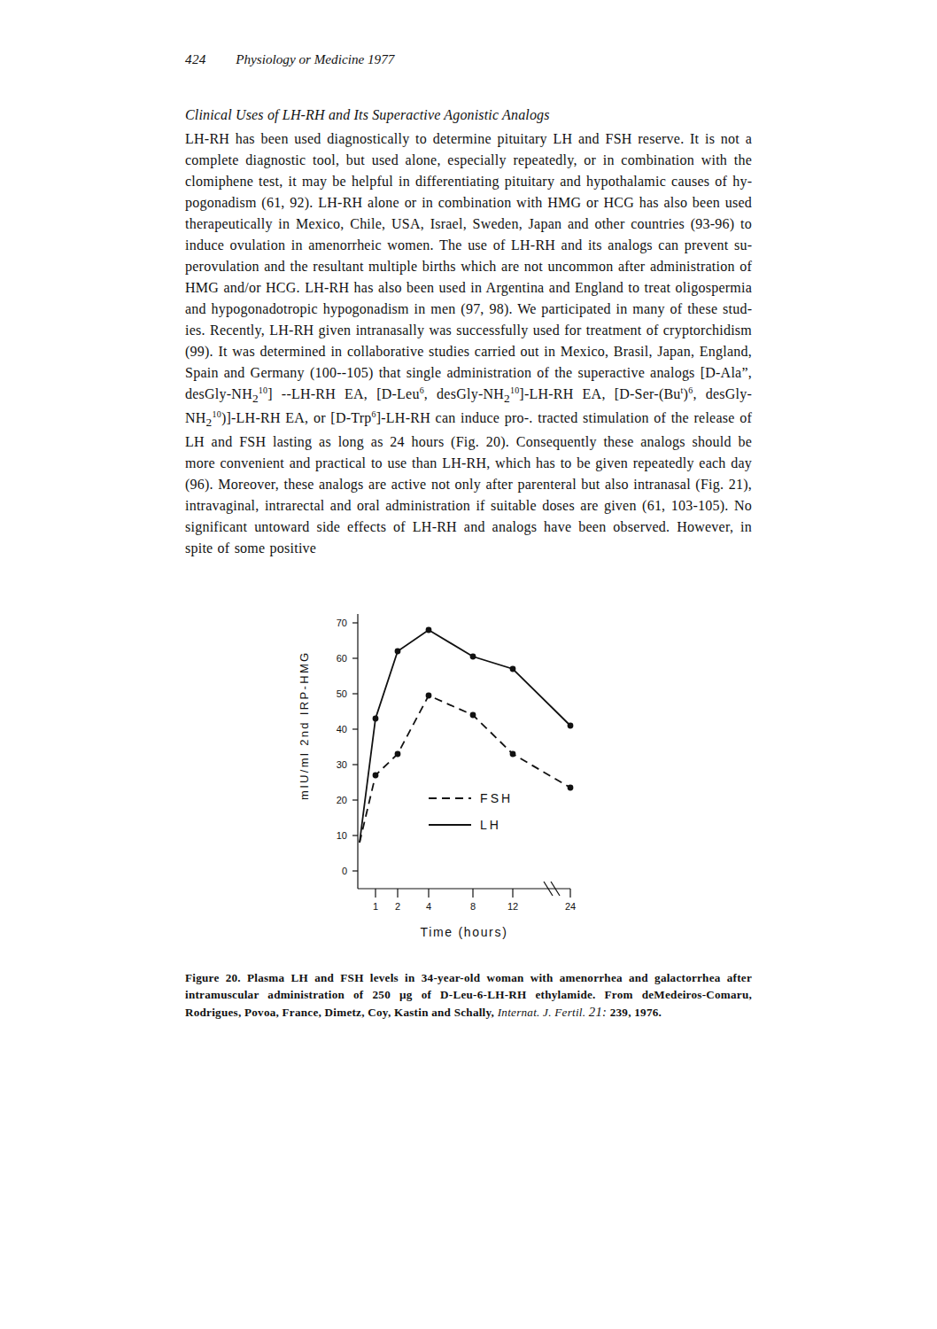424 Physiology or Medicine 1977
Clinical Uses of LH-RH and Its Superactive Agonistic Analogs
LH-RH has been used diagnostically to determine pituitary LH and FSH reserve. It is not a complete diagnostic tool, but used alone, especially repeatedly, or in combination with the clomiphene test, it may be helpful in differentiating pituitary and hypothalamic causes of hypogonadism (61, 92). LH-RH alone or in combination with HMG or HCG has also been used therapeutically in Mexico, Chile, USA, Israel, Sweden, Japan and other countries (93-96) to induce ovulation in amenorrheic women. The use of LH-RH and its analogs can prevent superovulation and the resultant multiple births which are not uncommon after administration of HMG and/or HCG. LH-RH has also been used in Argentina and England to treat oligospermia and hypogonadotropic hypogonadism in men (97, 98). We participated in many of these studies. Recently, LH-RH given intranasally was successfully used for treatment of cryptorchidism (99). It was determined in collaborative studies carried out in Mexico, Brasil, Japan, England, Spain and Germany (100--105) that single administration of the superactive analogs [D-Ala”, desGly-NH210] --LH-RH EA, [D-Leu6, desGly-NH210]-LH-RH EA, [D-Ser-(But)6, desGly-NH210)]-LH-RH EA, or [D-Trp6]-LH-RH can induce pro-. tracted stimulation of the release of LH and FSH lasting as long as 24 hours (Fig. 20). Consequently these analogs should be more convenient and practical to use than LH-RH, which has to be given repeatedly each day (96). Moreover, these analogs are active not only after parenteral but also intranasal (Fig. 21), intravaginal, intrarectal and oral administration if suitable doses are given (61, 103-105). No significant untoward side effects of LH-RH and analogs have been observed. However, in spite of some positive
70 60 50 40 30 20 10 0 mIU/ml 2nd IRP-HMG 1 2 4 8 12 24 Time (hours) FSH LH
Figure 20. Plasma LH and FSH levels in 34-year-old woman with amenorrhea and galactorrhea after intramuscular administration of 250 µg of D-Leu-6-LH-RH ethylamide. From deMedeiros-Comaru, Rodrigues, Povoa, France, Dimetz, Coy, Kastin and Schally, Internat. J. Fertil. 21: 239, 1976.